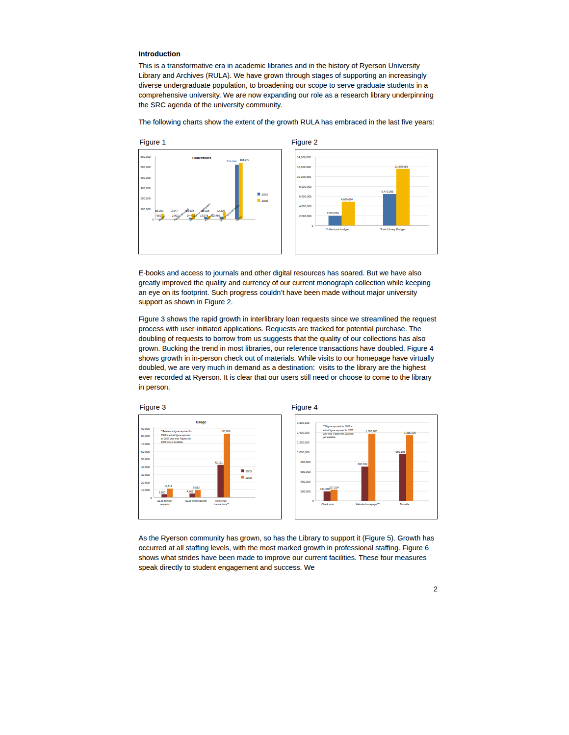Introduction
This is a transformative era in academic libraries and in the history of Ryerson University Library and Archives (RULA). We have grown through stages of supporting an increasingly diverse undergraduate population, to broadening our scope to serve graduate students in a comprehensive university. We are now expanding our role as a research library underpinning the SRC agenda of the university community.
The following charts show the extent of the growth RULA has embraced in the last five years:
Figure 1
Figure 2
Collections 600,000 500,000 400,000 300,000 200,000 100,000 0 55,000 681 2,947 2,902 55,638 14,473 30,325 19,578 72,399 22,480 541,922 558,077 ebooks Periodicals-p&mf eJournals in aggregators eJournals print & ejournals totals Books 2003 2008
14,000,000 12,000,000 10,000,000 8,000,000 6,000,000 4,000,000 2,000,000 0 2,033,674 4,889,094 6,473,095 11,698,983 Collections budget Total Library Budget
E-books and access to journals and other digital resources has soared. But we have also greatly improved the quality and currency of our current monograph collection while keeping an eye on its footprint. Such progress couldn’t have been made without major university support as shown in Figure 2.
Figure 3 shows the rapid growth in interlibrary loan requests since we streamlined the request process with user-initiated applications. Requests are tracked for potential purchase. The doubling of requests to borrow from us suggests that the quality of our collections has also grown. Bucking the trend in most libraries, our reference transactions have doubled. Figure 4 shows growth in in-person check out of materials. While visits to our homepage have virtually doubled, we are very much in demand as a destination: visits to the library are the highest ever recorded at Ryerson. It is clear that our users still need or choose to come to the library in person.
Figure 3
Figure 4
Usage 90,000 80,000 70,000 60,000 50,000 40,000 30,000 20,000 10,000 0 **Reference figure reported for 2008 is actual figure reported for 2007 year-end. Figures for 2008 not yet available 3,900 11,512 4,869 9,533 42,121 83,866 ILL to borrow requests ILL to lend requests Reference transactions** 2003 2008
1,600,000 1,400,000 1,200,000 1,000,000 800,000 600,000 400,000 200,000 0 ***Figure reported for 2008 is actual figure reported for 2007 year-end. Figures for 2008 not yet available 194,336 227,204 697,152 1,365,283 960,195 1,336,226 Check outs Website homepage*** Turnstile
As the Ryerson community has grown, so has the Library to support it (Figure 5). Growth has occurred at all staffing levels, with the most marked growth in professional staffing. Figure 6 shows what strides have been made to improve our current facilities. These four measures speak directly to student engagement and success. We
2